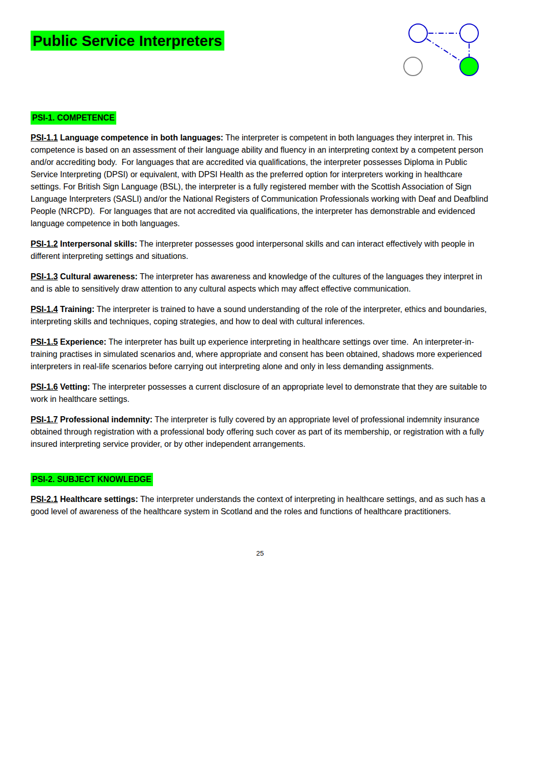Public Service Interpreters
PSI-1. COMPETENCE
PSI-1.1 Language competence in both languages: The interpreter is competent in both languages they interpret in. This competence is based on an assessment of their language ability and fluency in an interpreting context by a competent person and/or accrediting body. For languages that are accredited via qualifications, the interpreter possesses Diploma in Public Service Interpreting (DPSI) or equivalent, with DPSI Health as the preferred option for interpreters working in healthcare settings. For British Sign Language (BSL), the interpreter is a fully registered member with the Scottish Association of Sign Language Interpreters (SASLI) and/or the National Registers of Communication Professionals working with Deaf and Deafblind People (NRCPD). For languages that are not accredited via qualifications, the interpreter has demonstrable and evidenced language competence in both languages.
PSI-1.2 Interpersonal skills: The interpreter possesses good interpersonal skills and can interact effectively with people in different interpreting settings and situations.
PSI-1.3 Cultural awareness: The interpreter has awareness and knowledge of the cultures of the languages they interpret in and is able to sensitively draw attention to any cultural aspects which may affect effective communication.
PSI-1.4 Training: The interpreter is trained to have a sound understanding of the role of the interpreter, ethics and boundaries, interpreting skills and techniques, coping strategies, and how to deal with cultural inferences.
PSI-1.5 Experience: The interpreter has built up experience interpreting in healthcare settings over time. An interpreter-in-training practises in simulated scenarios and, where appropriate and consent has been obtained, shadows more experienced interpreters in real-life scenarios before carrying out interpreting alone and only in less demanding assignments.
PSI-1.6 Vetting: The interpreter possesses a current disclosure of an appropriate level to demonstrate that they are suitable to work in healthcare settings.
PSI-1.7 Professional indemnity: The interpreter is fully covered by an appropriate level of professional indemnity insurance obtained through registration with a professional body offering such cover as part of its membership, or registration with a fully insured interpreting service provider, or by other independent arrangements.
PSI-2. SUBJECT KNOWLEDGE
PSI-2.1 Healthcare settings: The interpreter understands the context of interpreting in healthcare settings, and as such has a good level of awareness of the healthcare system in Scotland and the roles and functions of healthcare practitioners.
25